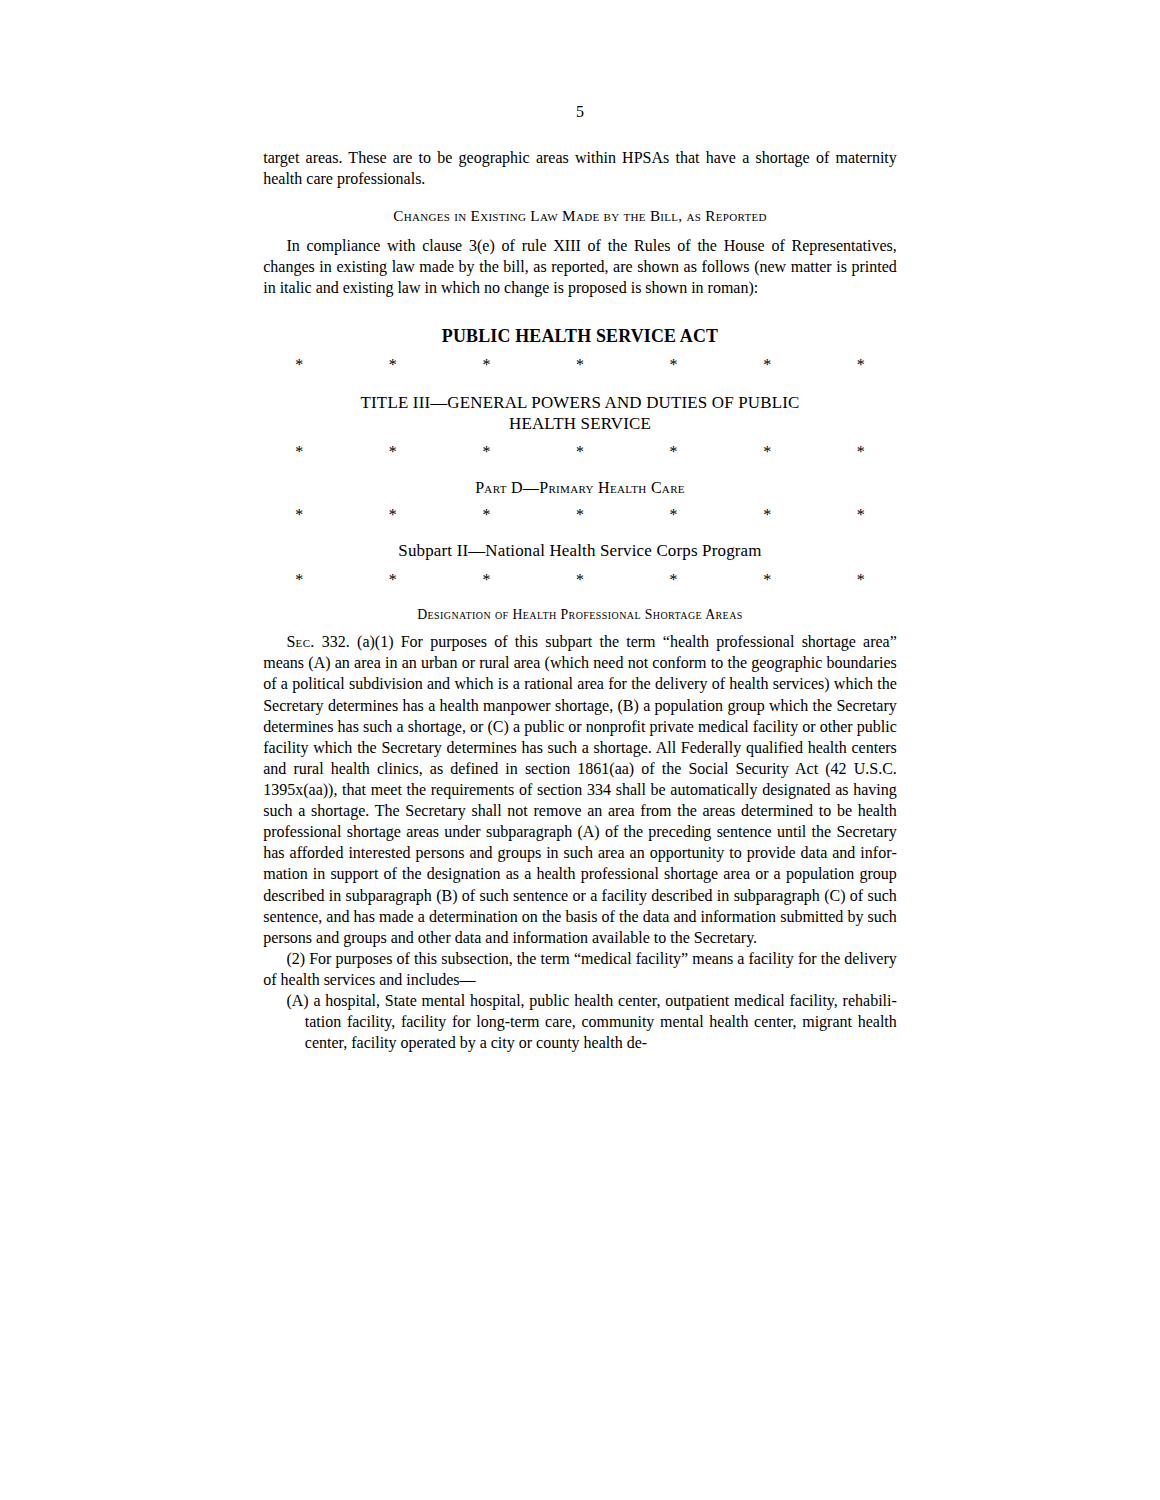5
target areas. These are to be geographic areas within HPSAs that have a shortage of maternity health care professionals.
Changes in Existing Law Made by the Bill, as Reported
In compliance with clause 3(e) of rule XIII of the Rules of the House of Representatives, changes in existing law made by the bill, as reported, are shown as follows (new matter is printed in italic and existing law in which no change is proposed is shown in roman):
PUBLIC HEALTH SERVICE ACT
*******
TITLE III—GENERAL POWERS AND DUTIES OF PUBLIC
HEALTH SERVICE
*******
Part D—Primary Health Care
*******
Subpart II—National Health Service Corps Program
*******
Designation of Health Professional Shortage Areas
Sec. 332. (a)(1) For purposes of this subpart the term “health professional shortage area” means (A) an area in an urban or rural area (which need not conform to the geographic boundaries of a political subdivision and which is a rational area for the delivery of health services) which the Secretary determines has a health manpower shortage, (B) a population group which the Secretary determines has such a shortage, or (C) a public or nonprofit private medical facility or other public facility which the Secretary determines has such a shortage. All Federally qualified health centers and rural health clinics, as defined in section 1861(aa) of the Social Security Act (42 U.S.C. 1395x(aa)), that meet the requirements of section 334 shall be automatically designated as having such a shortage. The Secretary shall not remove an area from the areas determined to be health professional shortage areas under subparagraph (A) of the preceding sentence until the Secretary has afforded interested persons and groups in such area an opportunity to provide data and information in support of the designation as a health professional shortage area or a population group described in subparagraph (B) of such sentence or a facility described in subparagraph (C) of such sentence, and has made a determination on the basis of the data and information submitted by such persons and groups and other data and information available to the Secretary.
(2) For purposes of this subsection, the term “medical facility” means a facility for the delivery of health services and includes—
(A) a hospital, State mental hospital, public health center, outpatient medical facility, rehabilitation facility, facility for long-term care, community mental health center, migrant health center, facility operated by a city or county health de-